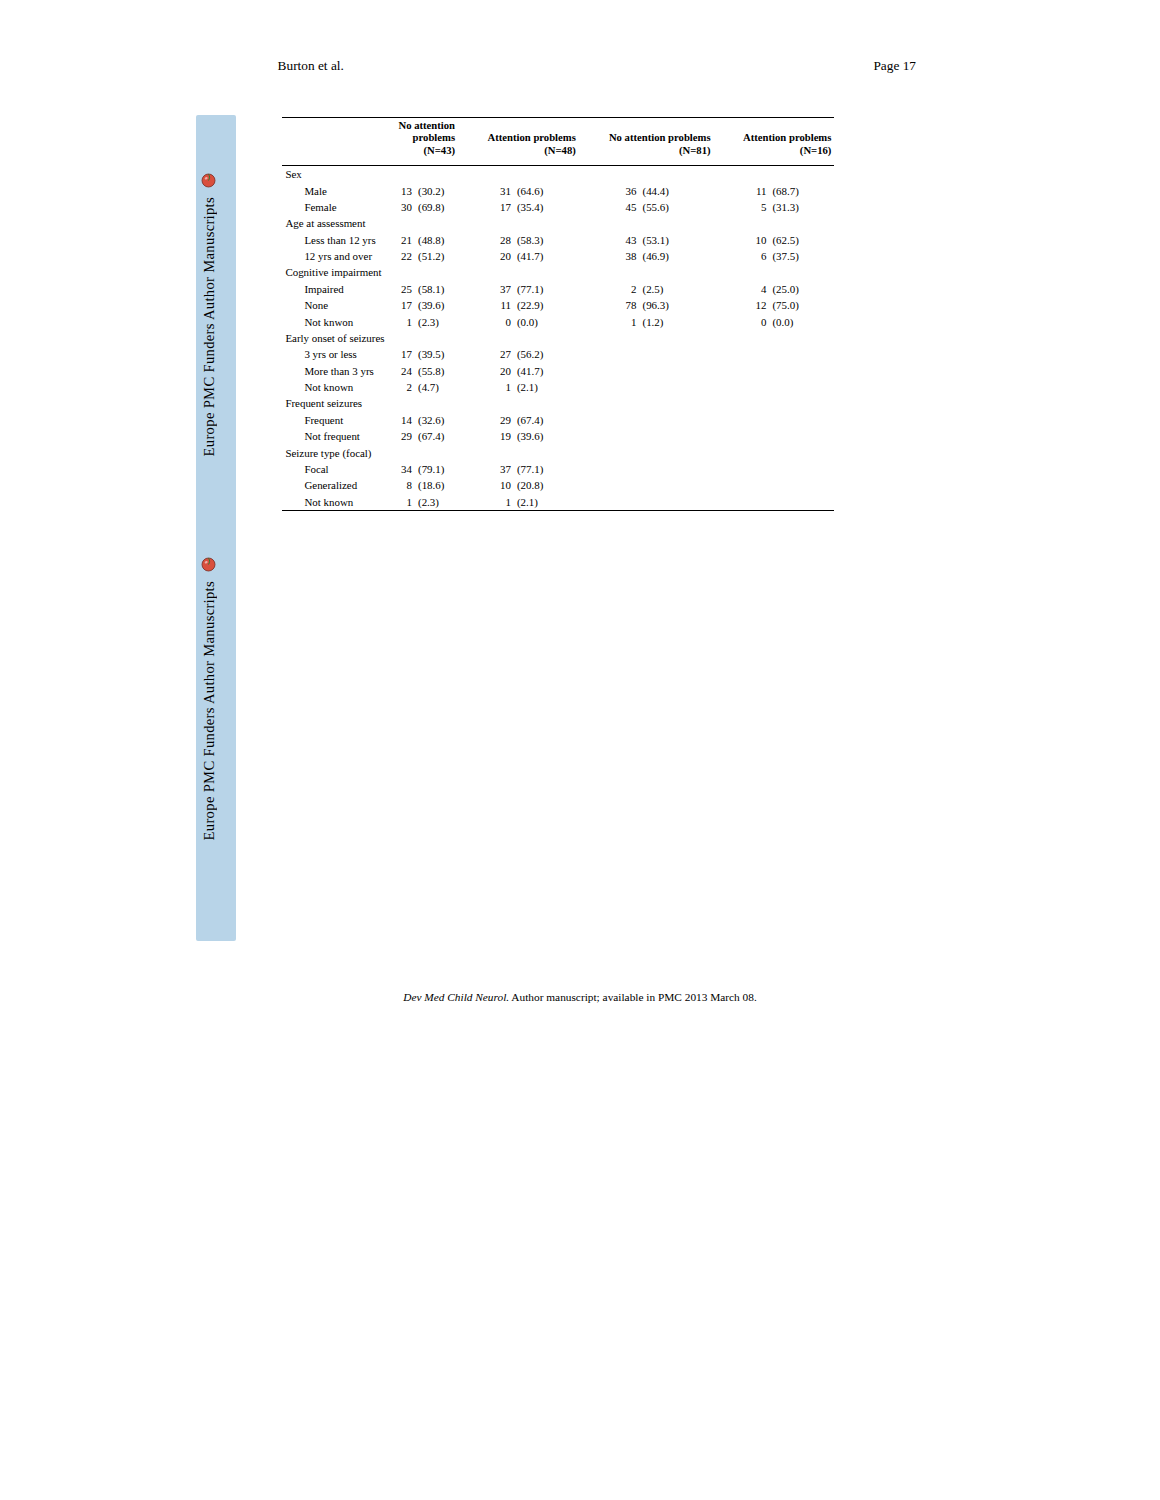Europe PMC Funders Author Manuscripts
Europe PMC Funders Author Manuscripts
Burton et al.
Page 17
| | No attention problems (N=43) | | Attention problems (N=48) | | No attention problems (N=81) | | Attention problems (N=16) |
| --- | --- | --- | --- | --- | --- | --- | --- |
| Sex | | | | | | | | | | | |
| Male | 13 | (30.2) | | 31 | (64.6) | | 36 | (44.4) | | 11 | (68.7) |
| Female | 30 | (69.8) | | 17 | (35.4) | | 45 | (55.6) | | 5 | (31.3) |
| Age at assessment | | | | | | | | | | | |
| Less than 12 yrs | 21 | (48.8) | | 28 | (58.3) | | 43 | (53.1) | | 10 | (62.5) |
| 12 yrs and over | 22 | (51.2) | | 20 | (41.7) | | 38 | (46.9) | | 6 | (37.5) |
| Cognitive impairment | | | | | | | | | | | |
| Impaired | 25 | (58.1) | | 37 | (77.1) | | 2 | (2.5) | | 4 | (25.0) |
| None | 17 | (39.6) | | 11 | (22.9) | | 78 | (96.3) | | 12 | (75.0) |
| Not knwon | 1 | (2.3) | | 0 | (0.0) | | 1 | (1.2) | | 0 | (0.0) |
| Early onset of seizures | | | | | | | | | | | |
| 3 yrs or less | 17 | (39.5) | | 27 | (56.2) | | | | | | |
| More than 3 yrs | 24 | (55.8) | | 20 | (41.7) | | | | | | |
| Not known | 2 | (4.7) | | 1 | (2.1) | | | | | | |
| Frequent seizures | | | | | | | | | | | |
| Frequent | 14 | (32.6) | | 29 | (67.4) | | | | | | |
| Not frequent | 29 | (67.4) | | 19 | (39.6) | | | | | | |
| Seizure type (focal) | | | | | | | | | | | |
| Focal | 34 | (79.1) | | 37 | (77.1) | | | | | | |
| Generalized | 8 | (18.6) | | 10 | (20.8) | | | | | | |
| Not known | 1 | (2.3) | | 1 | (2.1) | | | | | | |
Dev Med Child Neurol. Author manuscript; available in PMC 2013 March 08.